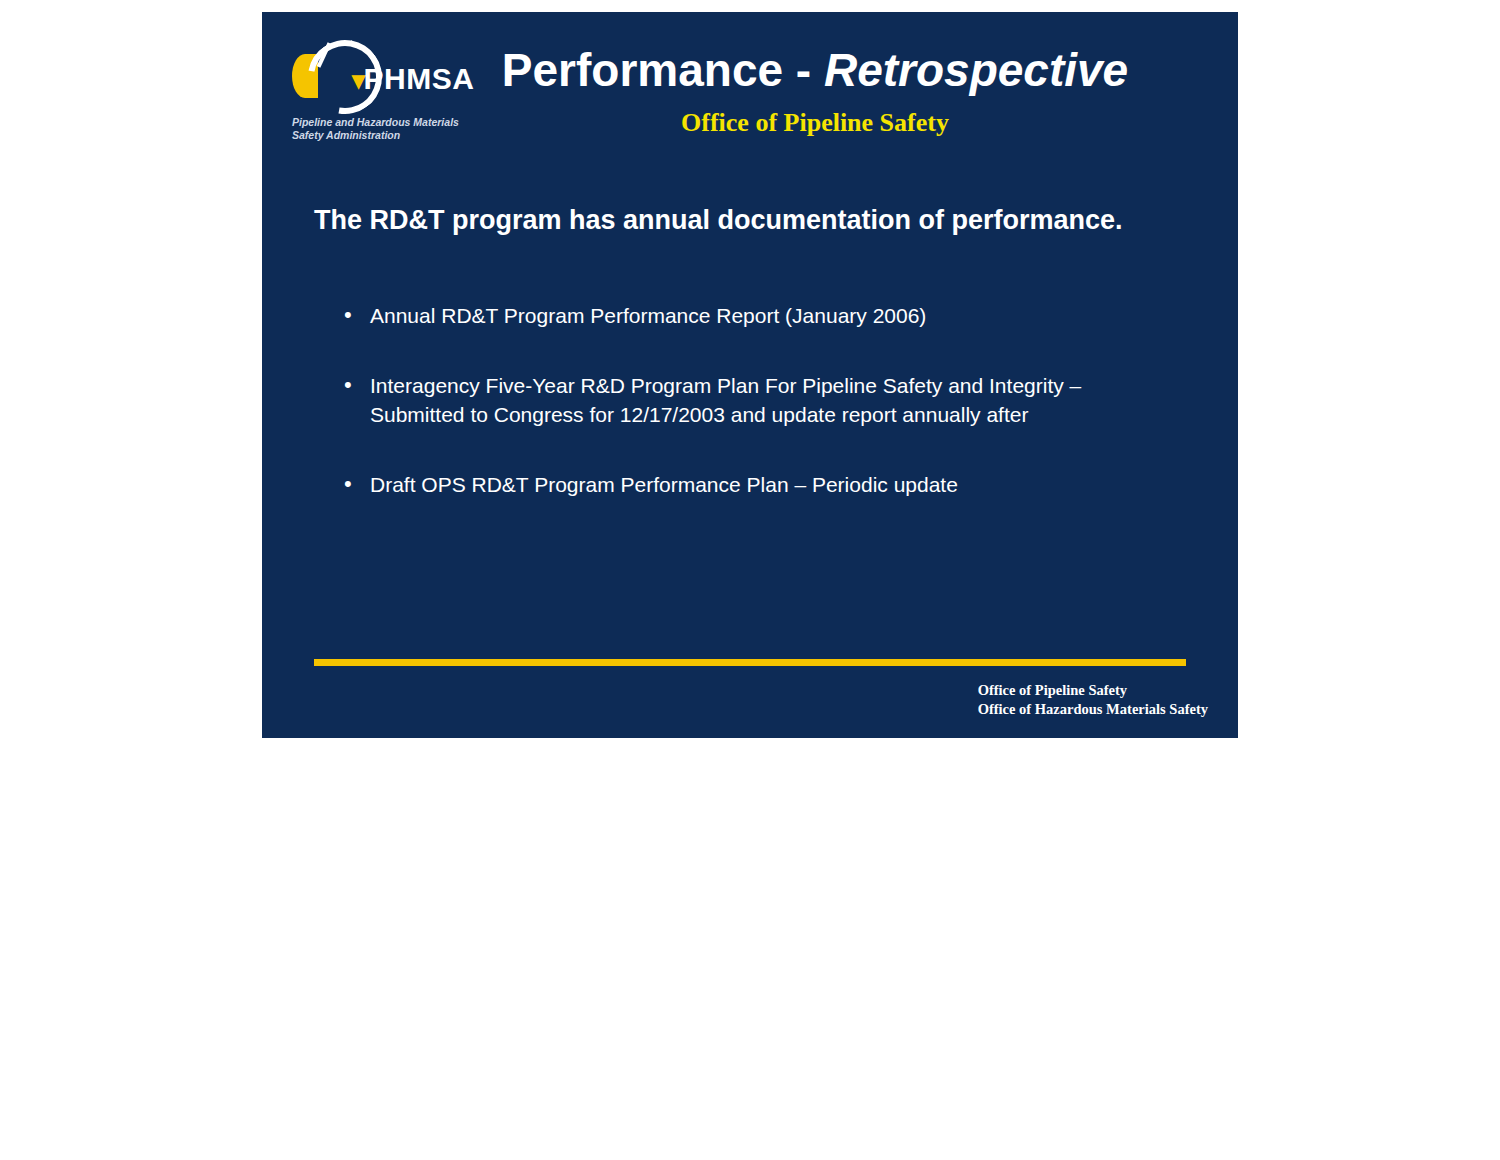▾PHMSA
Pipeline and Hazardous Materials
Safety Administration
Performance - Retrospective
Office of Pipeline Safety
The RD&T program has annual documentation of performance.
Annual RD&T Program Performance Report (January 2006)
Interagency Five-Year R&D Program Plan For Pipeline Safety and Integrity – Submitted to Congress for 12/17/2003 and update report annually after
Draft OPS RD&T Program Performance Plan – Periodic update
Office of Pipeline Safety
Office of Hazardous Materials Safety